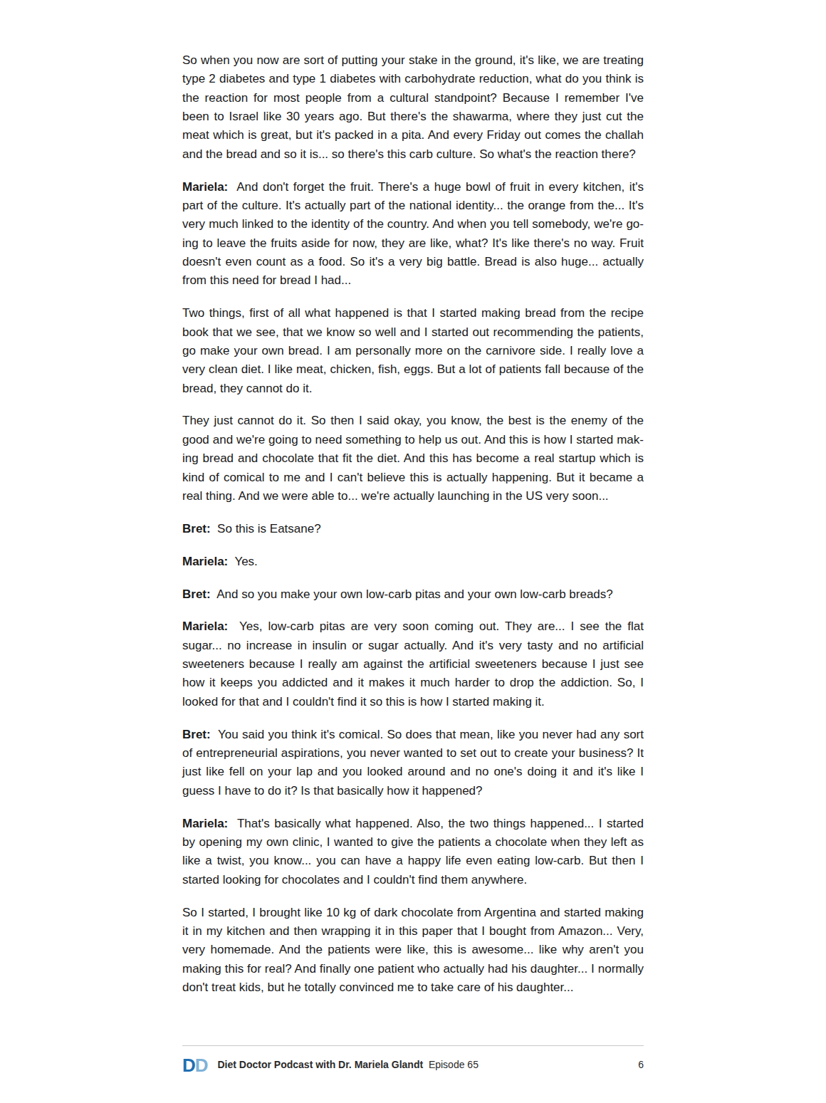So when you now are sort of putting your stake in the ground, it's like, we are treating type 2 diabetes and type 1 diabetes with carbohydrate reduction, what do you think is the reaction for most people from a cultural standpoint? Because I remember I've been to Israel like 30 years ago. But there's the shawarma, where they just cut the meat which is great, but it's packed in a pita. And every Friday out comes the challah and the bread and so it is... so there's this carb culture. So what's the reaction there?
Mariela: And don't forget the fruit. There's a huge bowl of fruit in every kitchen, it's part of the culture. It's actually part of the national identity... the orange from the... It's very much linked to the identity of the country. And when you tell somebody, we're going to leave the fruits aside for now, they are like, what? It's like there's no way. Fruit doesn't even count as a food. So it's a very big battle. Bread is also huge... actually from this need for bread I had...
Two things, first of all what happened is that I started making bread from the recipe book that we see, that we know so well and I started out recommending the patients, go make your own bread. I am personally more on the carnivore side. I really love a very clean diet. I like meat, chicken, fish, eggs. But a lot of patients fall because of the bread, they cannot do it.
They just cannot do it. So then I said okay, you know, the best is the enemy of the good and we're going to need something to help us out. And this is how I started making bread and chocolate that fit the diet. And this has become a real startup which is kind of comical to me and I can't believe this is actually happening. But it became a real thing. And we were able to... we're actually launching in the US very soon...
Bret: So this is Eatsane?
Mariela: Yes.
Bret: And so you make your own low-carb pitas and your own low-carb breads?
Mariela: Yes, low-carb pitas are very soon coming out. They are... I see the flat sugar... no increase in insulin or sugar actually. And it's very tasty and no artificial sweeteners because I really am against the artificial sweeteners because I just see how it keeps you addicted and it makes it much harder to drop the addiction. So, I looked for that and I couldn't find it so this is how I started making it.
Bret: You said you think it's comical. So does that mean, like you never had any sort of entrepreneurial aspirations, you never wanted to set out to create your business? It just like fell on your lap and you looked around and no one's doing it and it's like I guess I have to do it? Is that basically how it happened?
Mariela: That's basically what happened. Also, the two things happened... I started by opening my own clinic, I wanted to give the patients a chocolate when they left as like a twist, you know... you can have a happy life even eating low-carb. But then I started looking for chocolates and I couldn't find them anywhere.
So I started, I brought like 10 kg of dark chocolate from Argentina and started making it in my kitchen and then wrapping it in this paper that I bought from Amazon... Very, very homemade. And the patients were like, this is awesome... like why aren't you making this for real? And finally one patient who actually had his daughter... I normally don't treat kids, but he totally convinced me to take care of his daughter...
DD
Diet Doctor Podcast with Dr. Mariela Glandt Episode 65
6